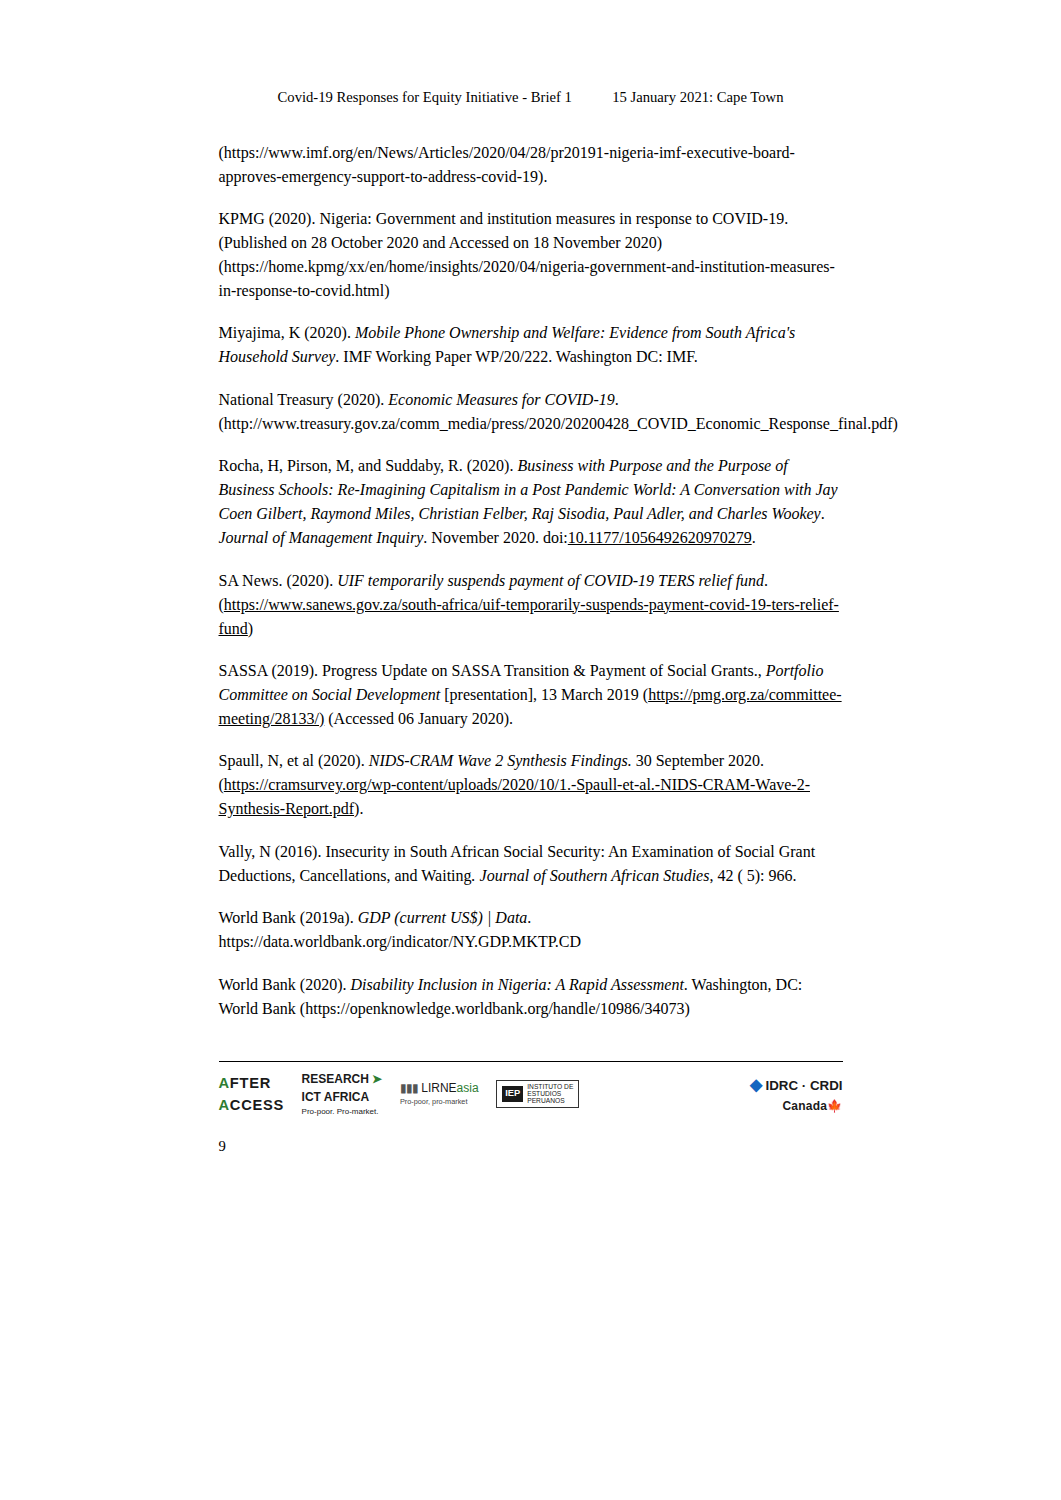Covid-19 Responses for Equity Initiative - Brief 1 15 January 2021: Cape Town
(https://www.imf.org/en/News/Articles/2020/04/28/pr20191-nigeria-imf-executive-board-approves-emergency-support-to-address-covid-19).
KPMG (2020). Nigeria: Government and institution measures in response to COVID-19. (Published on 28 October 2020 and Accessed on 18 November 2020) (https://home.kpmg/xx/en/home/insights/2020/04/nigeria-government-and-institution-measures-in-response-to-covid.html)
Miyajima, K (2020). Mobile Phone Ownership and Welfare: Evidence from South Africa's Household Survey. IMF Working Paper WP/20/222. Washington DC: IMF.
National Treasury (2020). Economic Measures for COVID-19. (http://www.treasury.gov.za/comm_media/press/2020/20200428_COVID_Economic_Response_final.pdf)
Rocha, H, Pirson, M, and Suddaby, R. (2020). Business with Purpose and the Purpose of Business Schools: Re-Imagining Capitalism in a Post Pandemic World: A Conversation with Jay Coen Gilbert, Raymond Miles, Christian Felber, Raj Sisodia, Paul Adler, and Charles Wookey. Journal of Management Inquiry. November 2020. doi:10.1177/1056492620970279.
SA News. (2020). UIF temporarily suspends payment of COVID-19 TERS relief fund. (https://www.sanews.gov.za/south-africa/uif-temporarily-suspends-payment-covid-19-ters-relief-fund)
SASSA (2019). Progress Update on SASSA Transition & Payment of Social Grants., Portfolio Committee on Social Development [presentation], 13 March 2019 (https://pmg.org.za/committee-meeting/28133/) (Accessed 06 January 2020).
Spaull, N, et al (2020). NIDS-CRAM Wave 2 Synthesis Findings. 30 September 2020. (https://cramsurvey.org/wp-content/uploads/2020/10/1.-Spaull-et-al.-NIDS-CRAM-Wave-2-Synthesis-Report.pdf).
Vally, N (2016). Insecurity in South African Social Security: An Examination of Social Grant Deductions, Cancellations, and Waiting. Journal of Southern African Studies, 42 ( 5): 966.
World Bank (2019a). GDP (current US$) | Data.
https://data.worldbank.org/indicator/NY.GDP.MKTP.CD
World Bank (2020). Disability Inclusion in Nigeria: A Rapid Assessment. Washington, DC: World Bank (https://openknowledge.worldbank.org/handle/10986/34073)
AFTER
ACCESS
RESEARCH ➤
ICT AFRICA Pro-poor. Pro-market.
▮▮▮ LIRNEasia Pro-poor, pro-market
IEP INSTITUTO DE
ESTUDIOS
PERUANOS
◆ IDRC · CRDI
Canada🍁
9